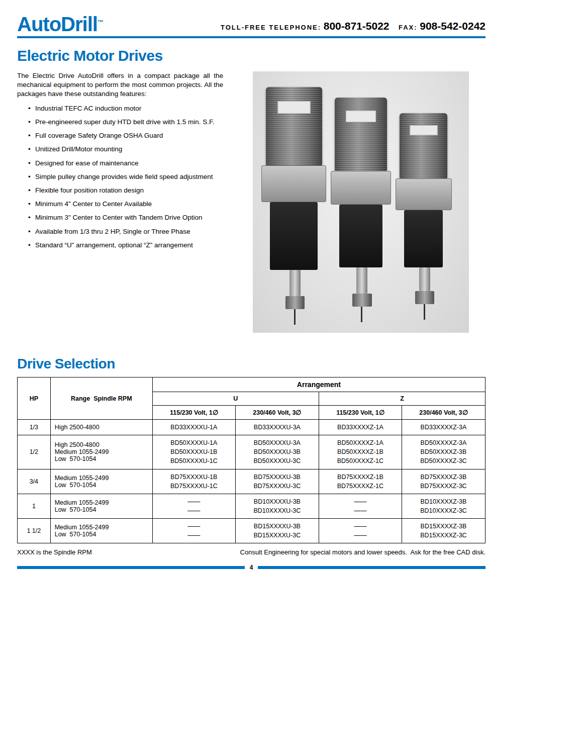AutoDrill™
TOLL-FREE TELEPHONE: 800-871-5022 FAX: 908-542-0242
Electric Motor Drives
The Electric Drive AutoDrill offers in a compact package all the mechanical equipment to perform the most common projects. All the packages have these outstanding features:
Industrial TEFC AC induction motor
Pre-engineered super duty HTD belt drive with 1.5 min. S.F.
Full coverage Safety Orange OSHA Guard
Unitized Drill/Motor mounting
Designed for ease of maintenance
Simple pulley change provides wide field speed adjustment
Flexible four position rotation design
Minimum 4" Center to Center Available
Minimum 3" Center to Center with Tandem Drive Option
Available from 1/3 thru 2 HP, Single or Three Phase
Standard “U” arrangement, optional “Z” arrangement
Drive Selection
| HP | Range Spindle RPM | Arrangement |
| --- | --- | --- |
| U | Z |
| 115/230 Volt, 1∅ | 230/460 Volt, 3∅ | 115/230 Volt, 1∅ | 230/460 Volt, 3∅ |
| 1/3 | High 2500-4800 | BD33XXXXU-1A | BD33XXXXU-3A | BD33XXXXZ-1A | BD33XXXXZ-3A |
| 1/2 | High 2500-4800 Medium 1055-2499 Low 570-1054 | BD50XXXXU-1A BD50XXXXU-1B BD50XXXXU-1C | BD50XXXXU-3A BD50XXXXU-3B BD50XXXXU-3C | BD50XXXXZ-1A BD50XXXXZ-1B BD50XXXXZ-1C | BD50XXXXZ-3A BD50XXXXZ-3B BD50XXXXZ-3C |
| 3/4 | Medium 1055-2499 Low 570-1054 | BD75XXXXU-1B BD75XXXXU-1C | BD75XXXXU-3B BD75XXXXU-3C | BD75XXXXZ-1B BD75XXXXZ-1C | BD75XXXXZ-3B BD75XXXXZ-3C |
| 1 | Medium 1055-2499 Low 570-1054 | —— —— | BD10XXXXU-3B BD10XXXXU-3C | —— —— | BD10XXXXZ-3B BD10XXXXZ-3C |
| 1 1/2 | Medium 1055-2499 Low 570-1054 | —— —— | BD15XXXXU-3B BD15XXXXU-3C | —— —— | BD15XXXXZ-3B BD15XXXXZ-3C |
XXXX is the Spindle RPM
Consult Engineering for special motors and lower speeds. Ask for the free CAD disk.
4